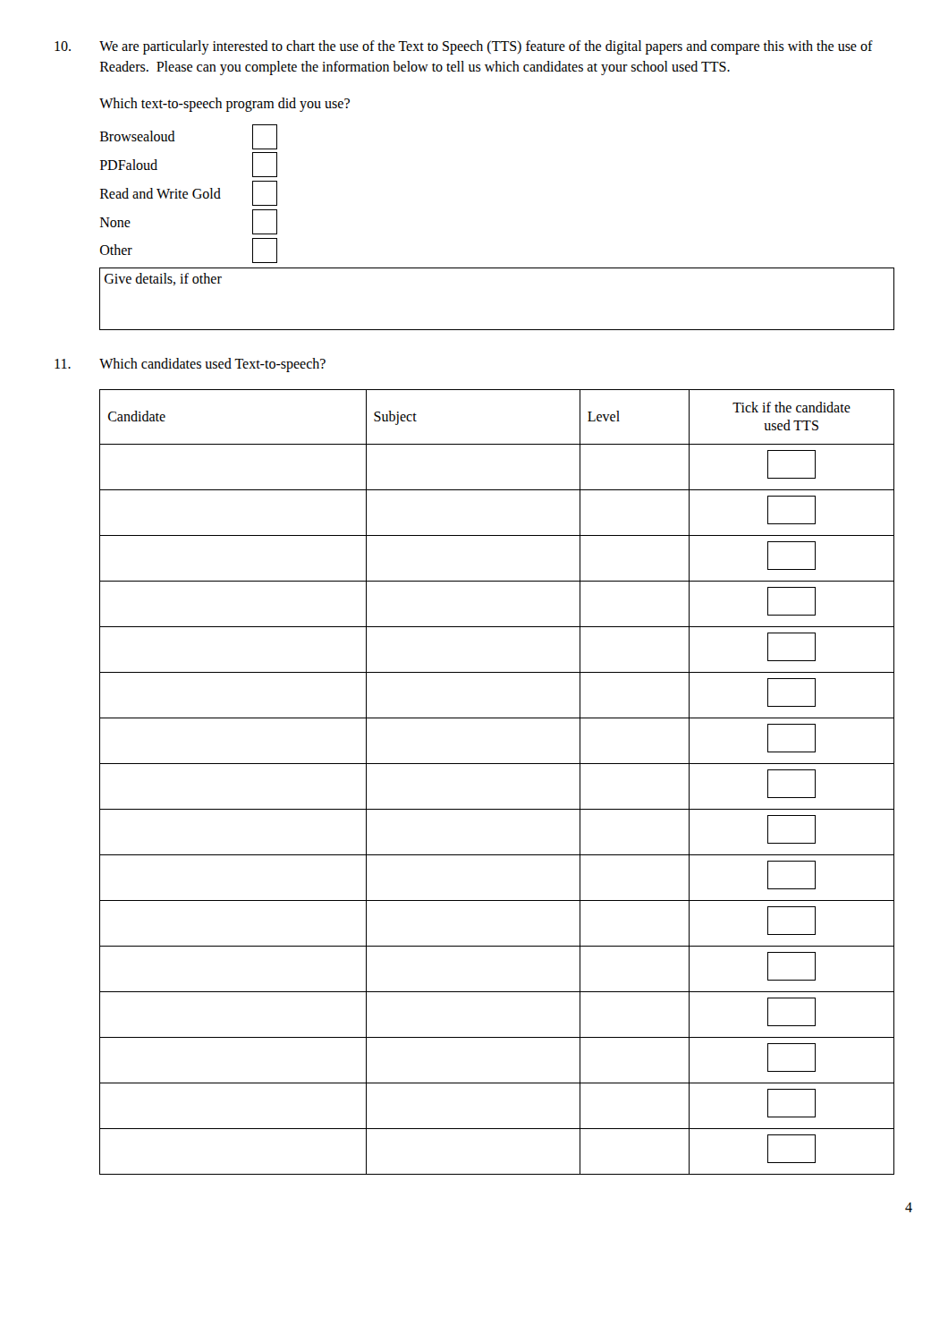10.
We are particularly interested to chart the use of the Text to Speech (TTS) feature of the digital papers and compare this with the use of Readers. Please can you complete the information below to tell us which candidates at your school used TTS.
Which text-to-speech program did you use?
| Browsealoud | |
| PDFaloud | |
| Read and Write Gold | |
| None | |
| Other | |
Give details, if other
11.
Which candidates used Text-to-speech?
| Candidate | Subject | Level | Tick if the candidate used TTS |
| --- | --- | --- | --- |
4